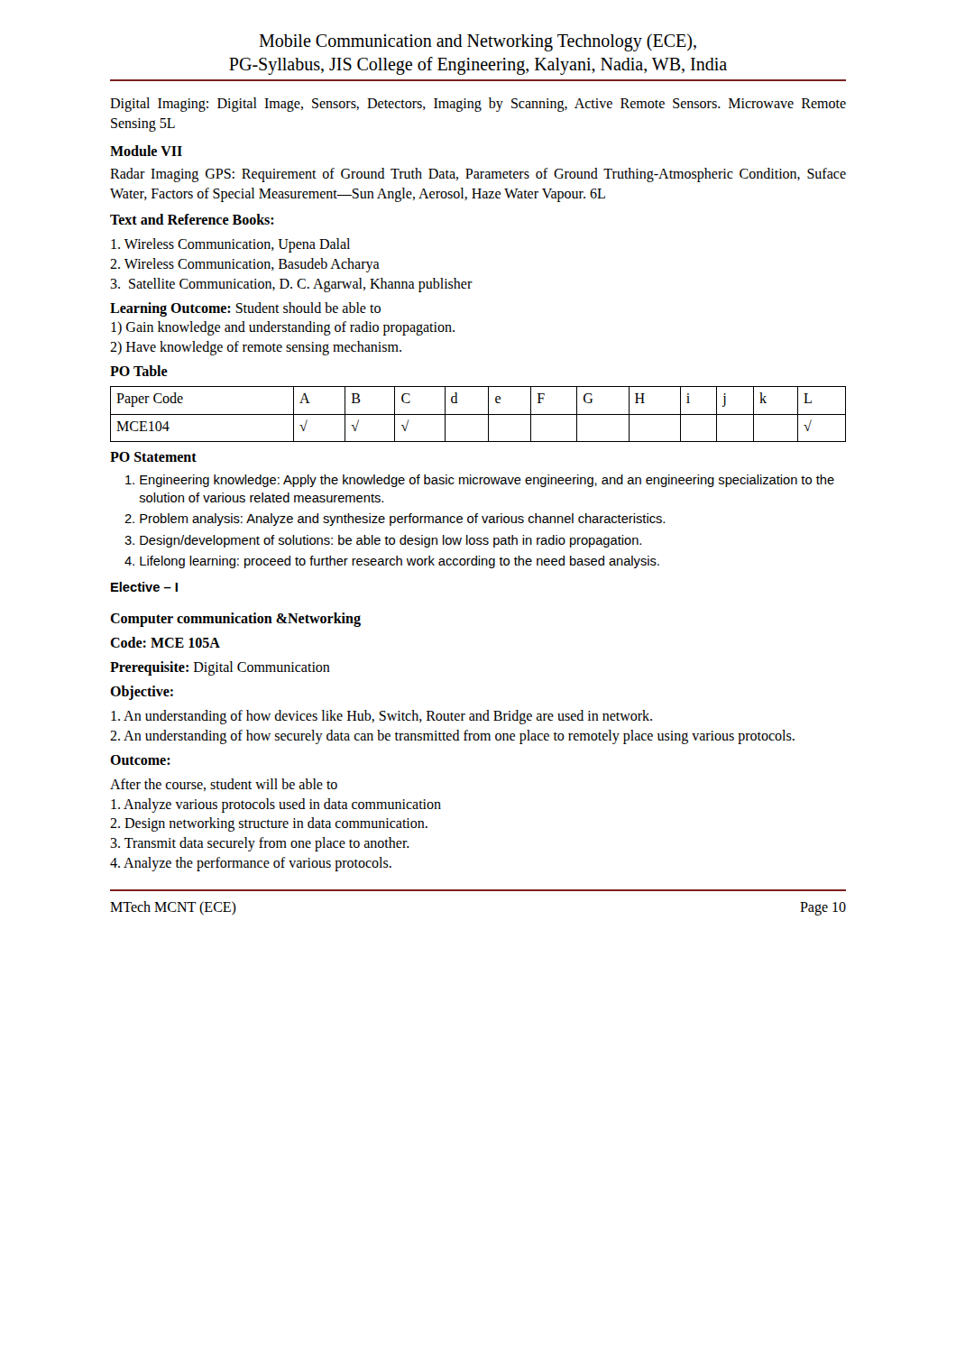Mobile Communication and Networking Technology (ECE),
PG-Syllabus, JIS College of Engineering, Kalyani, Nadia, WB, India
Digital Imaging: Digital Image, Sensors, Detectors, Imaging by Scanning, Active Remote Sensors. Microwave Remote Sensing 5L
Module VII
Radar Imaging GPS: Requirement of Ground Truth Data, Parameters of Ground Truthing-Atmospheric Condition, Suface Water, Factors of Special Measurement—Sun Angle, Aerosol, Haze Water Vapour. 6L
Text and Reference Books:
1. Wireless Communication, Upena Dalal
2. Wireless Communication, Basudeb Acharya
3. Satellite Communication, D. C. Agarwal, Khanna publisher
Learning Outcome: Student should be able to
1) Gain knowledge and understanding of radio propagation.
2) Have knowledge of remote sensing mechanism.
PO Table
| Paper Code | A | B | C | d | e | F | G | H | i | j | k | L |
| --- | --- | --- | --- | --- | --- | --- | --- | --- | --- | --- | --- | --- |
| MCE104 | √ | √ | √ | | | | | | | | | √ |
PO Statement
Engineering knowledge: Apply the knowledge of basic microwave engineering, and an engineering specialization to the solution of various related measurements.
Problem analysis: Analyze and synthesize performance of various channel characteristics.
Design/development of solutions: be able to design low loss path in radio propagation.
Lifelong learning: proceed to further research work according to the need based analysis.
Elective – I
Computer communication &Networking
Code: MCE 105A
Prerequisite: Digital Communication
Objective:
1. An understanding of how devices like Hub, Switch, Router and Bridge are used in network.
2. An understanding of how securely data can be transmitted from one place to remotely place using various protocols.
Outcome:
After the course, student will be able to
1. Analyze various protocols used in data communication
2. Design networking structure in data communication.
3. Transmit data securely from one place to another.
4. Analyze the performance of various protocols.
MTech MCNT (ECE) Page 10